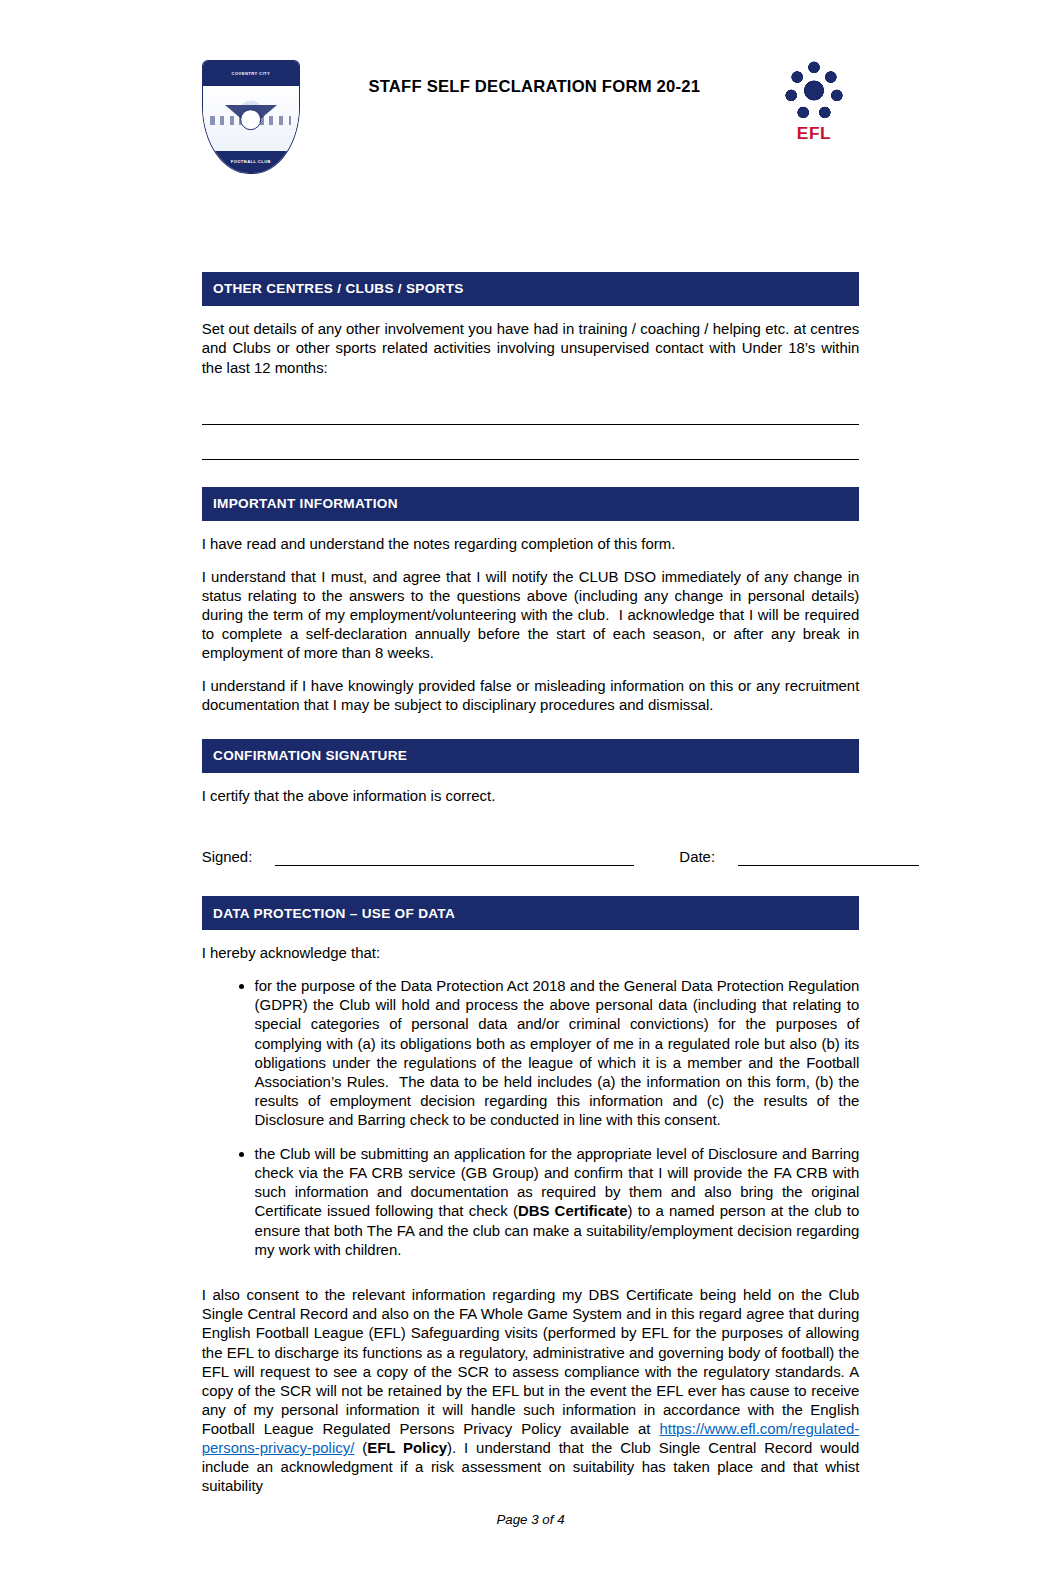COVENTRY CITY
FOOTBALL CLUB
STAFF SELF DECLARATION FORM 20-21
EFL
OTHER CENTRES / CLUBS / SPORTS
Set out details of any other involvement you have had in training / coaching / helping etc. at centres and Clubs or other sports related activities involving unsupervised contact with Under 18’s within the last 12 months:
IMPORTANT INFORMATION
I have read and understand the notes regarding completion of this form.
I understand that I must, and agree that I will notify the CLUB DSO immediately of any change in status relating to the answers to the questions above (including any change in personal details) during the term of my employment/volunteering with the club. I acknowledge that I will be required to complete a self-declaration annually before the start of each season, or after any break in employment of more than 8 weeks.
I understand if I have knowingly provided false or misleading information on this or any recruitment documentation that I may be subject to disciplinary procedures and dismissal.
CONFIRMATION SIGNATURE
I certify that the above information is correct.
Signed: Date:
DATA PROTECTION – USE OF DATA
I hereby acknowledge that:
for the purpose of the Data Protection Act 2018 and the General Data Protection Regulation (GDPR) the Club will hold and process the above personal data (including that relating to special categories of personal data and/or criminal convictions) for the purposes of complying with (a) its obligations both as employer of me in a regulated role but also (b) its obligations under the regulations of the league of which it is a member and the Football Association’s Rules. The data to be held includes (a) the information on this form, (b) the results of employment decision regarding this information and (c) the results of the Disclosure and Barring check to be conducted in line with this consent.
the Club will be submitting an application for the appropriate level of Disclosure and Barring check via the FA CRB service (GB Group) and confirm that I will provide the FA CRB with such information and documentation as required by them and also bring the original Certificate issued following that check (DBS Certificate) to a named person at the club to ensure that both The FA and the club can make a suitability/employment decision regarding my work with children.
I also consent to the relevant information regarding my DBS Certificate being held on the Club Single Central Record and also on the FA Whole Game System and in this regard agree that during English Football League (EFL) Safeguarding visits (performed by EFL for the purposes of allowing the EFL to discharge its functions as a regulatory, administrative and governing body of football) the EFL will request to see a copy of the SCR to assess compliance with the regulatory standards. A copy of the SCR will not be retained by the EFL but in the event the EFL ever has cause to receive any of my personal information it will handle such information in accordance with the English Football League Regulated Persons Privacy Policy available at https://www.efl.com/regulated-persons-privacy-policy/ (EFL Policy). I understand that the Club Single Central Record would include an acknowledgment if a risk assessment on suitability has taken place and that whist suitability
Page 3 of 4